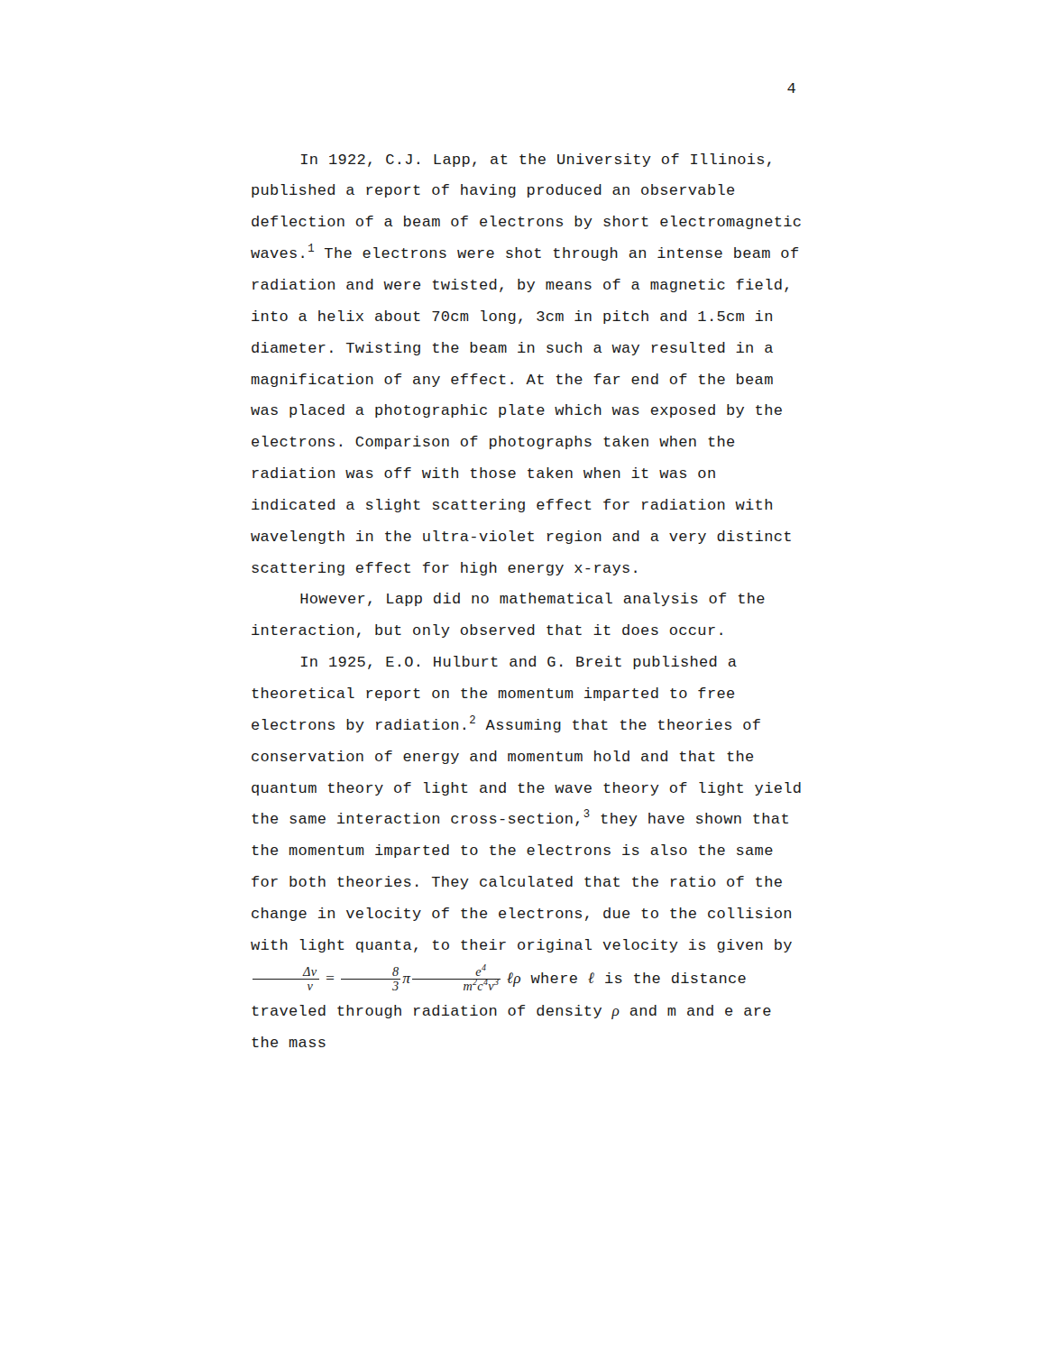4
In 1922, C.J. Lapp, at the University of Illinois, published a report of having produced an observable deflection of a beam of electrons by short electromagnetic waves.1 The electrons were shot through an intense beam of radiation and were twisted, by means of a magnetic field, into a helix about 70cm long, 3cm in pitch and 1.5cm in diameter. Twisting the beam in such a way resulted in a magnification of any effect. At the far end of the beam was placed a photographic plate which was exposed by the electrons. Comparison of photographs taken when the radiation was off with those taken when it was on indicated a slight scattering effect for radiation with wavelength in the ultra-violet region and a very distinct scattering effect for high energy x-rays.
However, Lapp did no mathematical analysis of the interaction, but only observed that it does occur.
In 1925, E.O. Hulburt and G. Breit published a theoretical report on the momentum imparted to free electrons by radiation.2 Assuming that the theories of conservation of energy and momentum hold and that the quantum theory of light and the wave theory of light yield the same interaction cross-section,3 they have shown that the momentum imparted to the electrons is also the same for both theories. They calculated that the ratio of the change in velocity of the electrons, due to the collision with light quanta, to their original velocity is given by Δv v = 83πe4 m2c4v3 ℓρ where ℓ is the distance traveled through radiation of density ρ and m and e are the mass